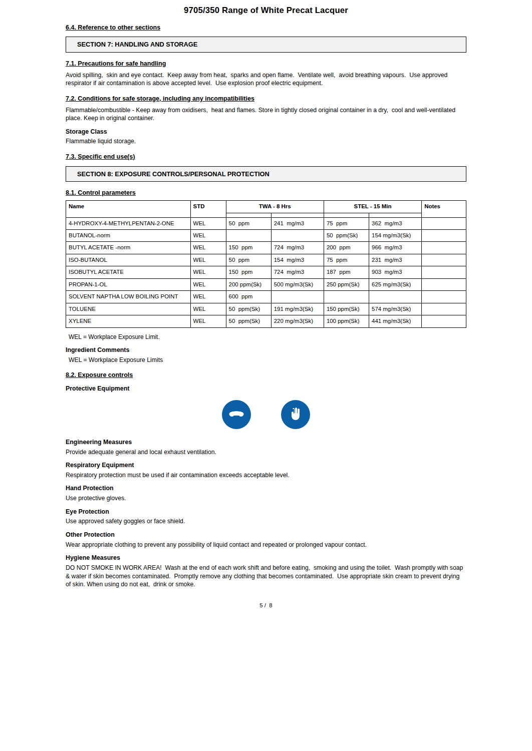9705/350 Range of White Precat Lacquer
6.4. Reference to other sections
SECTION 7: HANDLING AND STORAGE
7.1. Precautions for safe handling
Avoid spilling, skin and eye contact. Keep away from heat, sparks and open flame. Ventilate well, avoid breathing vapours. Use approved respirator if air contamination is above accepted level. Use explosion proof electric equipment.
7.2. Conditions for safe storage, including any incompatibilities
Flammable/combustible - Keep away from oxidisers, heat and flames. Store in tightly closed original container in a dry, cool and well-ventilated place. Keep in original container.
Storage Class
Flammable liquid storage.
7.3. Specific end use(s)
SECTION 8: EXPOSURE CONTROLS/PERSONAL PROTECTION
8.1. Control parameters
| Name | STD | TWA - 8 Hrs | STEL - 15 Min | Notes |
| --- | --- | --- | --- | --- |
| 4-HYDROXY-4-METHYLPENTAN-2-ONE | WEL | 50 ppm | 241 mg/m3 | 75 ppm | 362 mg/m3 | |
| BUTANOL-norm | WEL | | | 50 ppm(Sk) | 154 mg/m3(Sk) | |
| BUTYL ACETATE -norm | WEL | 150 ppm | 724 mg/m3 | 200 ppm | 966 mg/m3 | |
| ISO-BUTANOL | WEL | 50 ppm | 154 mg/m3 | 75 ppm | 231 mg/m3 | |
| ISOBUTYL ACETATE | WEL | 150 ppm | 724 mg/m3 | 187 ppm | 903 mg/m3 | |
| PROPAN-1-OL | WEL | 200 ppm(Sk) | 500 mg/m3(Sk) | 250 ppm(Sk) | 625 mg/m3(Sk) | |
| SOLVENT NAPTHA LOW BOILING POINT | WEL | 600 ppm | | | | |
| TOLUENE | WEL | 50 ppm(Sk) | 191 mg/m3(Sk) | 150 ppm(Sk) | 574 mg/m3(Sk) | |
| XYLENE | WEL | 50 ppm(Sk) | 220 mg/m3(Sk) | 100 ppm(Sk) | 441 mg/m3(Sk) | |
WEL = Workplace Exposure Limit.
Ingredient Comments
WEL = Workplace Exposure Limits
8.2. Exposure controls
Protective Equipment
Engineering Measures
Provide adequate general and local exhaust ventilation.
Respiratory Equipment
Respiratory protection must be used if air contamination exceeds acceptable level.
Hand Protection
Use protective gloves.
Eye Protection
Use approved safety goggles or face shield.
Other Protection
Wear appropriate clothing to prevent any possibility of liquid contact and repeated or prolonged vapour contact.
Hygiene Measures
DO NOT SMOKE IN WORK AREA! Wash at the end of each work shift and before eating, smoking and using the toilet. Wash promptly with soap & water if skin becomes contaminated. Promptly remove any clothing that becomes contaminated. Use appropriate skin cream to prevent drying of skin. When using do not eat, drink or smoke.
5 / 8